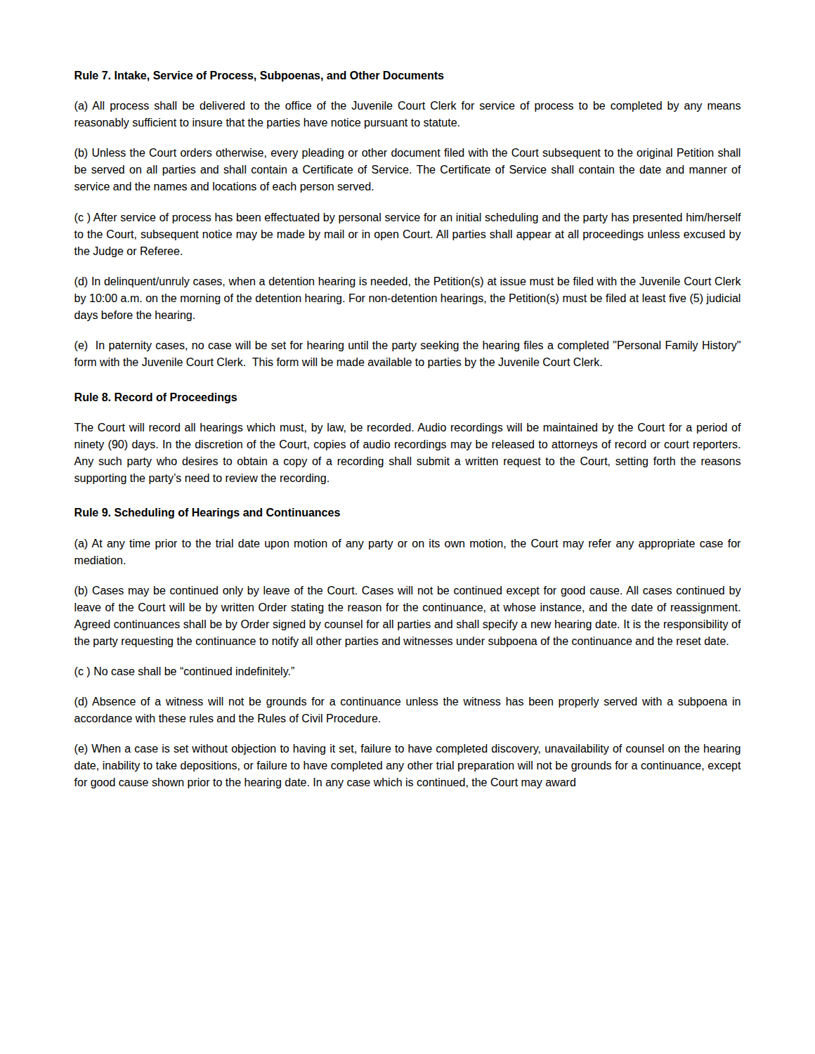Rule 7. Intake, Service of Process, Subpoenas, and Other Documents
(a) All process shall be delivered to the office of the Juvenile Court Clerk for service of process to be completed by any means reasonably sufficient to insure that the parties have notice pursuant to statute.
(b) Unless the Court orders otherwise, every pleading or other document filed with the Court subsequent to the original Petition shall be served on all parties and shall contain a Certificate of Service. The Certificate of Service shall contain the date and manner of service and the names and locations of each person served.
(c ) After service of process has been effectuated by personal service for an initial scheduling and the party has presented him/herself to the Court, subsequent notice may be made by mail or in open Court. All parties shall appear at all proceedings unless excused by the Judge or Referee.
(d) In delinquent/unruly cases, when a detention hearing is needed, the Petition(s) at issue must be filed with the Juvenile Court Clerk by 10:00 a.m. on the morning of the detention hearing. For non-detention hearings, the Petition(s) must be filed at least five (5) judicial days before the hearing.
(e) In paternity cases, no case will be set for hearing until the party seeking the hearing files a completed "Personal Family History" form with the Juvenile Court Clerk. This form will be made available to parties by the Juvenile Court Clerk.
Rule 8. Record of Proceedings
The Court will record all hearings which must, by law, be recorded. Audio recordings will be maintained by the Court for a period of ninety (90) days. In the discretion of the Court, copies of audio recordings may be released to attorneys of record or court reporters. Any such party who desires to obtain a copy of a recording shall submit a written request to the Court, setting forth the reasons supporting the party’s need to review the recording.
Rule 9. Scheduling of Hearings and Continuances
(a) At any time prior to the trial date upon motion of any party or on its own motion, the Court may refer any appropriate case for mediation.
(b) Cases may be continued only by leave of the Court. Cases will not be continued except for good cause. All cases continued by leave of the Court will be by written Order stating the reason for the continuance, at whose instance, and the date of reassignment. Agreed continuances shall be by Order signed by counsel for all parties and shall specify a new hearing date. It is the responsibility of the party requesting the continuance to notify all other parties and witnesses under subpoena of the continuance and the reset date.
(c ) No case shall be “continued indefinitely.”
(d) Absence of a witness will not be grounds for a continuance unless the witness has been properly served with a subpoena in accordance with these rules and the Rules of Civil Procedure.
(e) When a case is set without objection to having it set, failure to have completed discovery, unavailability of counsel on the hearing date, inability to take depositions, or failure to have completed any other trial preparation will not be grounds for a continuance, except for good cause shown prior to the hearing date. In any case which is continued, the Court may award